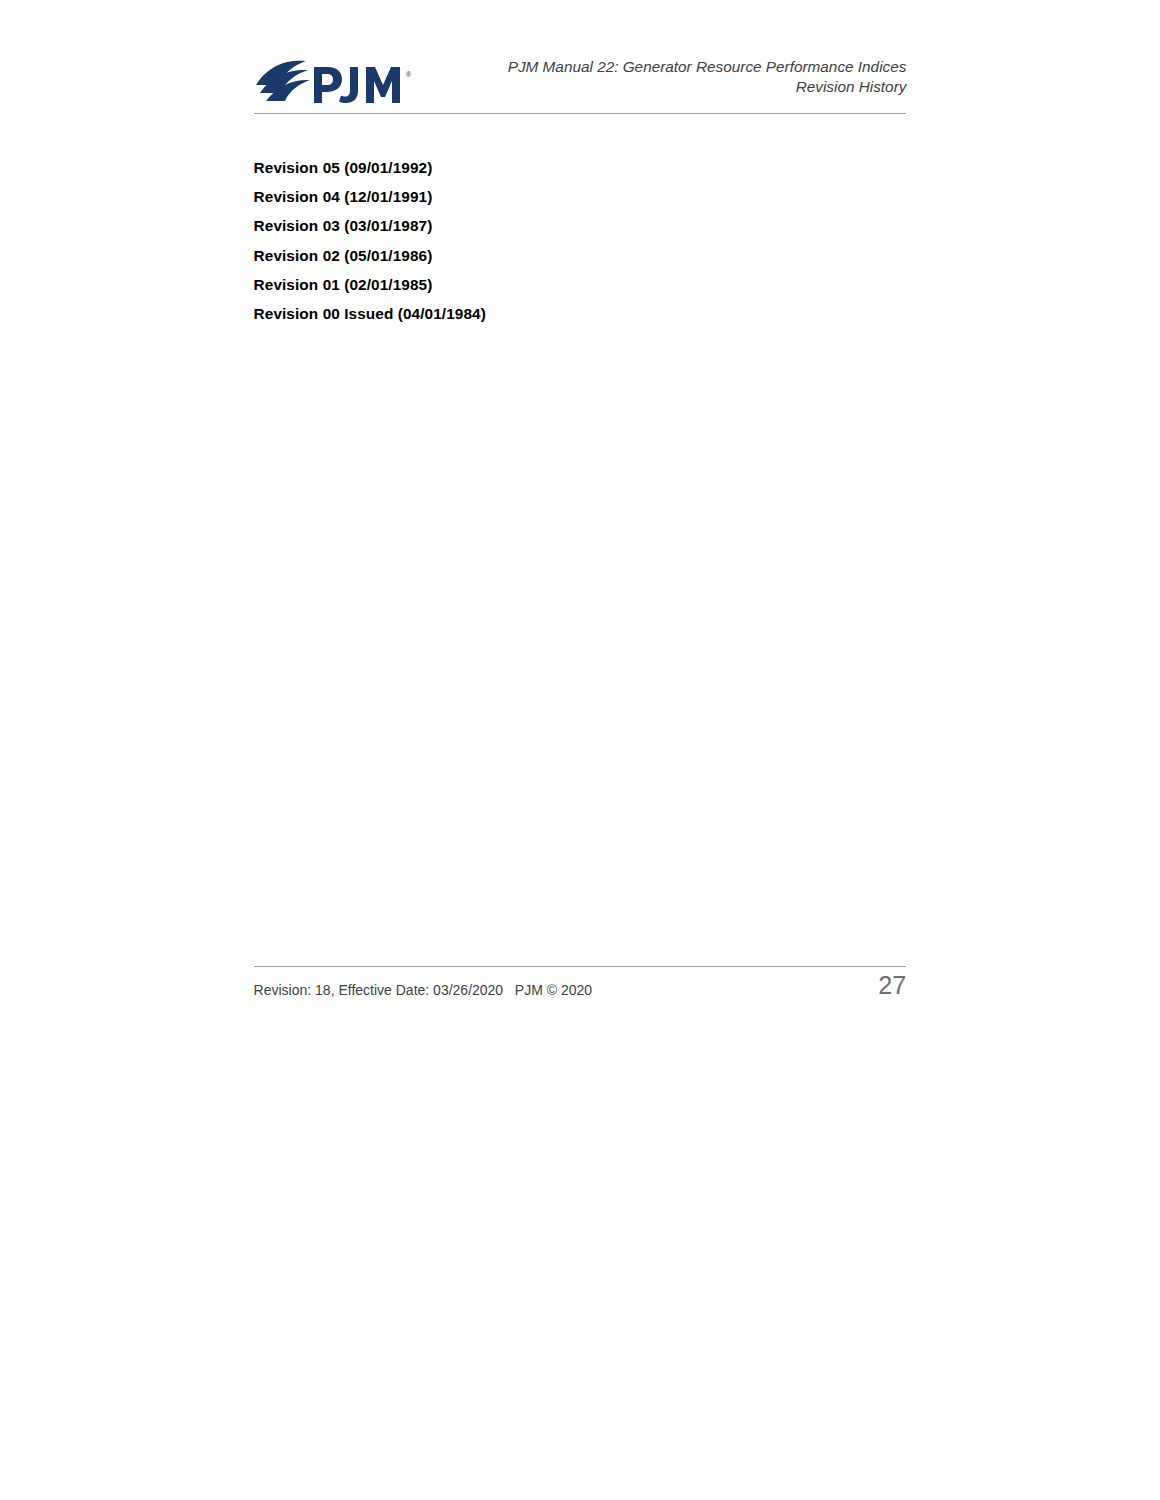®
PJM Manual 22: Generator Resource Performance Indices
Revision History
Revision 05 (09/01/1992)
Revision 04 (12/01/1991)
Revision 03 (03/01/1987)
Revision 02 (05/01/1986)
Revision 01 (02/01/1985)
Revision 00 Issued (04/01/1984)
Revision: 18, Effective Date: 03/26/2020 PJM © 2020
27